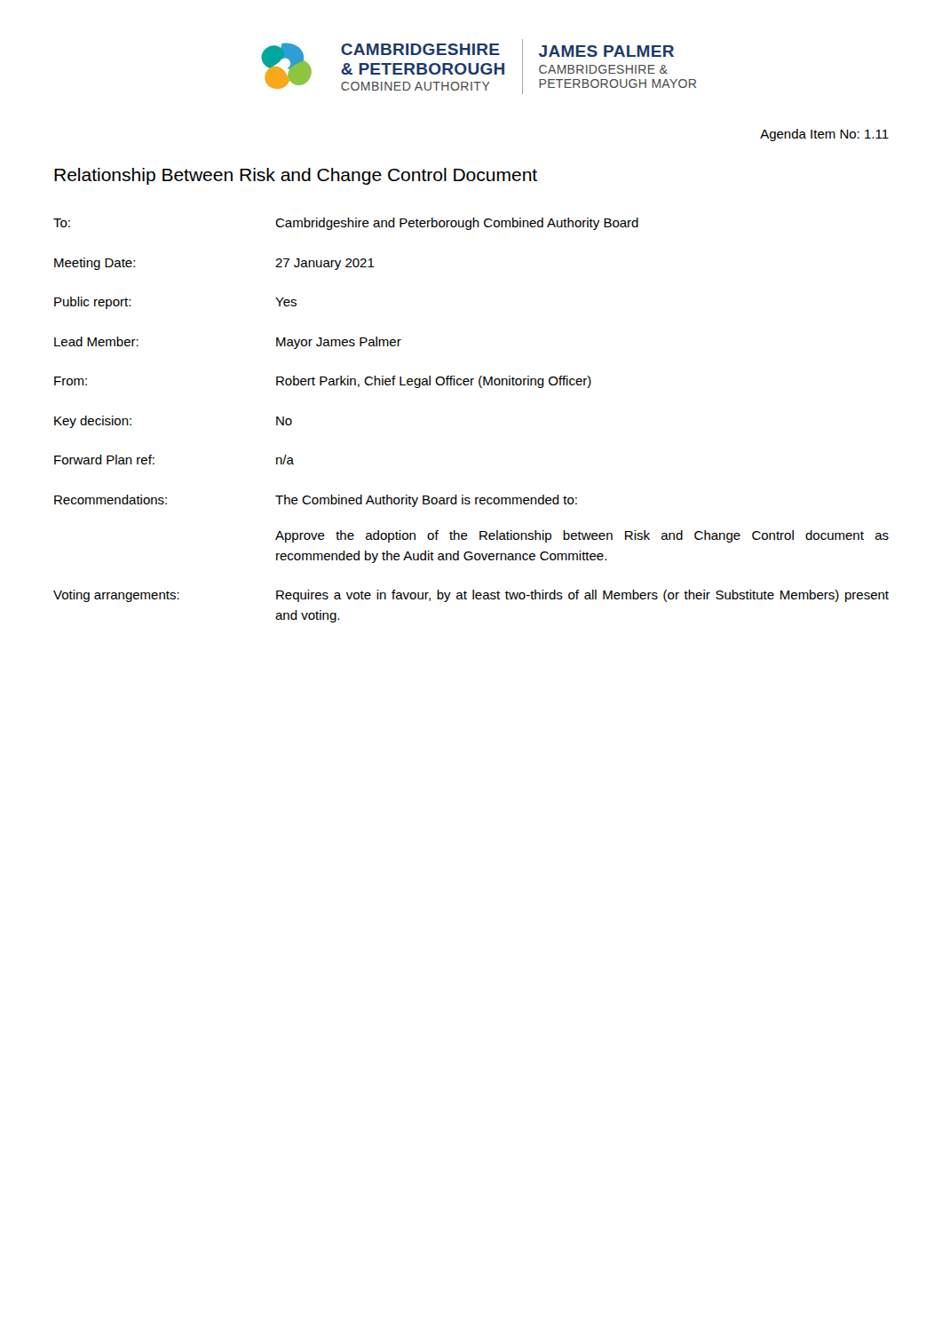CAMBRIDGESHIRE
& PETERBOROUGH
COMBINED AUTHORITY
JAMES PALMER
CAMBRIDGESHIRE &
PETERBOROUGH MAYOR
Agenda Item No: 1.11
Relationship Between Risk and Change Control Document
| To: | Cambridgeshire and Peterborough Combined Authority Board |
| Meeting Date: | 27 January 2021 |
| Public report: | Yes |
| Lead Member: | Mayor James Palmer |
| From: | Robert Parkin, Chief Legal Officer (Monitoring Officer) |
| Key decision: | No |
| Forward Plan ref: | n/a |
| Recommendations: | The Combined Authority Board is recommended to: Approve the adoption of the Relationship between Risk and Change Control document as recommended by the Audit and Governance Committee. |
| Voting arrangements: | Requires a vote in favour, by at least two-thirds of all Members (or their Substitute Members) present and voting. |